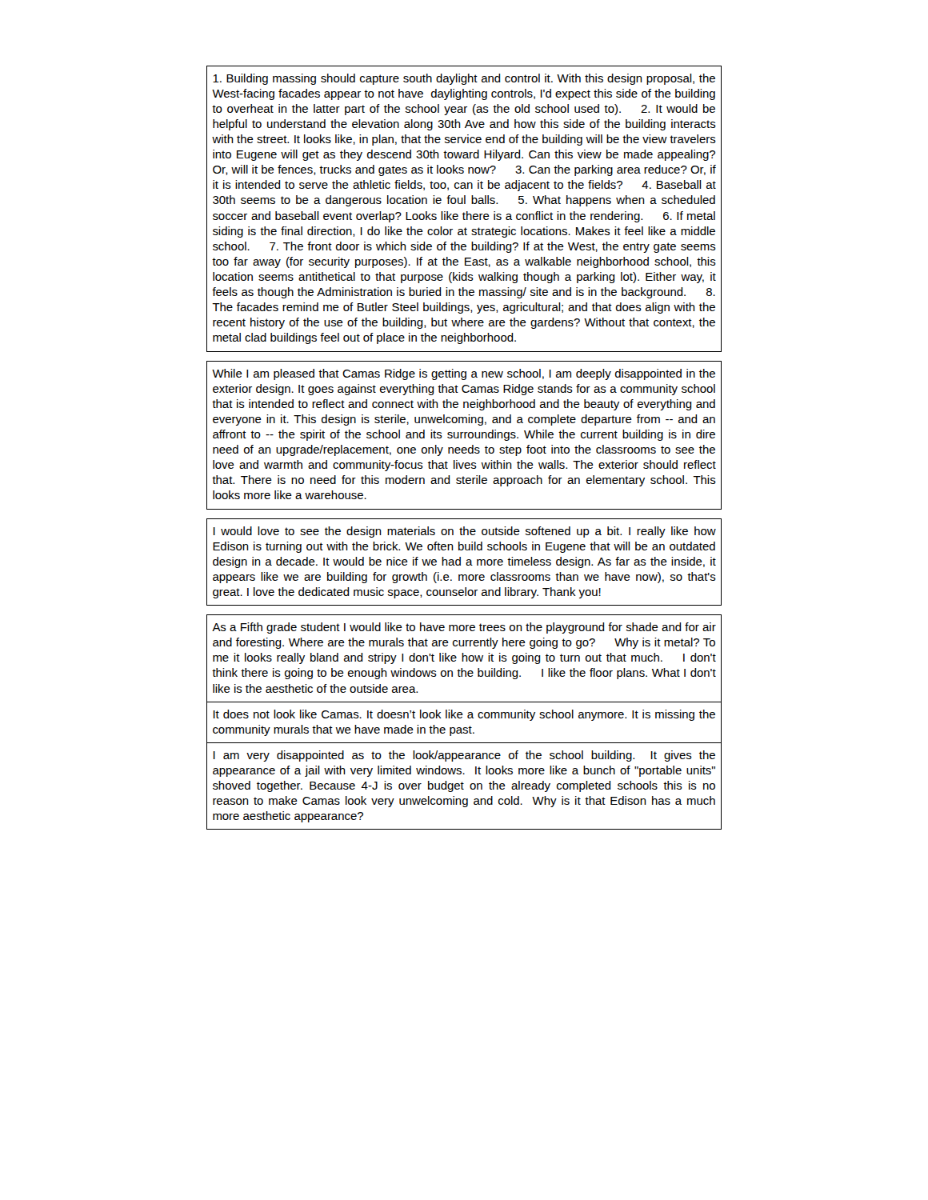| 1. Building massing should capture south daylight and control it. With this design proposal, the West-facing facades appear to not have daylighting controls, I'd expect this side of the building to overheat in the latter part of the school year (as the old school used to). 2. It would be helpful to understand the elevation along 30th Ave and how this side of the building interacts with the street. It looks like, in plan, that the service end of the building will be the view travelers into Eugene will get as they descend 30th toward Hilyard. Can this view be made appealing? Or, will it be fences, trucks and gates as it looks now? 3. Can the parking area reduce? Or, if it is intended to serve the athletic fields, too, can it be adjacent to the fields? 4. Baseball at 30th seems to be a dangerous location ie foul balls. 5. What happens when a scheduled soccer and baseball event overlap? Looks like there is a conflict in the rendering. 6. If metal siding is the final direction, I do like the color at strategic locations. Makes it feel like a middle school. 7. The front door is which side of the building? If at the West, the entry gate seems too far away (for security purposes). If at the East, as a walkable neighborhood school, this location seems antithetical to that purpose (kids walking though a parking lot). Either way, it feels as though the Administration is buried in the massing/ site and is in the background. 8. The facades remind me of Butler Steel buildings, yes, agricultural; and that does align with the recent history of the use of the building, but where are the gardens? Without that context, the metal clad buildings feel out of place in the neighborhood. |
| While I am pleased that Camas Ridge is getting a new school, I am deeply disappointed in the exterior design. It goes against everything that Camas Ridge stands for as a community school that is intended to reflect and connect with the neighborhood and the beauty of everything and everyone in it. This design is sterile, unwelcoming, and a complete departure from -- and an affront to -- the spirit of the school and its surroundings. While the current building is in dire need of an upgrade/replacement, one only needs to step foot into the classrooms to see the love and warmth and community-focus that lives within the walls. The exterior should reflect that. There is no need for this modern and sterile approach for an elementary school. This looks more like a warehouse. |
| I would love to see the design materials on the outside softened up a bit. I really like how Edison is turning out with the brick. We often build schools in Eugene that will be an outdated design in a decade. It would be nice if we had a more timeless design. As far as the inside, it appears like we are building for growth (i.e. more classrooms than we have now), so that's great. I love the dedicated music space, counselor and library. Thank you! |
| As a Fifth grade student I would like to have more trees on the playground for shade and for air and foresting. Where are the murals that are currently here going to go? Why is it metal? To me it looks really bland and stripy I don't like how it is going to turn out that much. I don't think there is going to be enough windows on the building. I like the floor plans. What I don't like is the aesthetic of the outside area. |
| It does not look like Camas. It doesn’t look like a community school anymore. It is missing the community murals that we have made in the past. |
| I am very disappointed as to the look/appearance of the school building. It gives the appearance of a jail with very limited windows. It looks more like a bunch of "portable units" shoved together. Because 4-J is over budget on the already completed schools this is no reason to make Camas look very unwelcoming and cold. Why is it that Edison has a much more aesthetic appearance? |